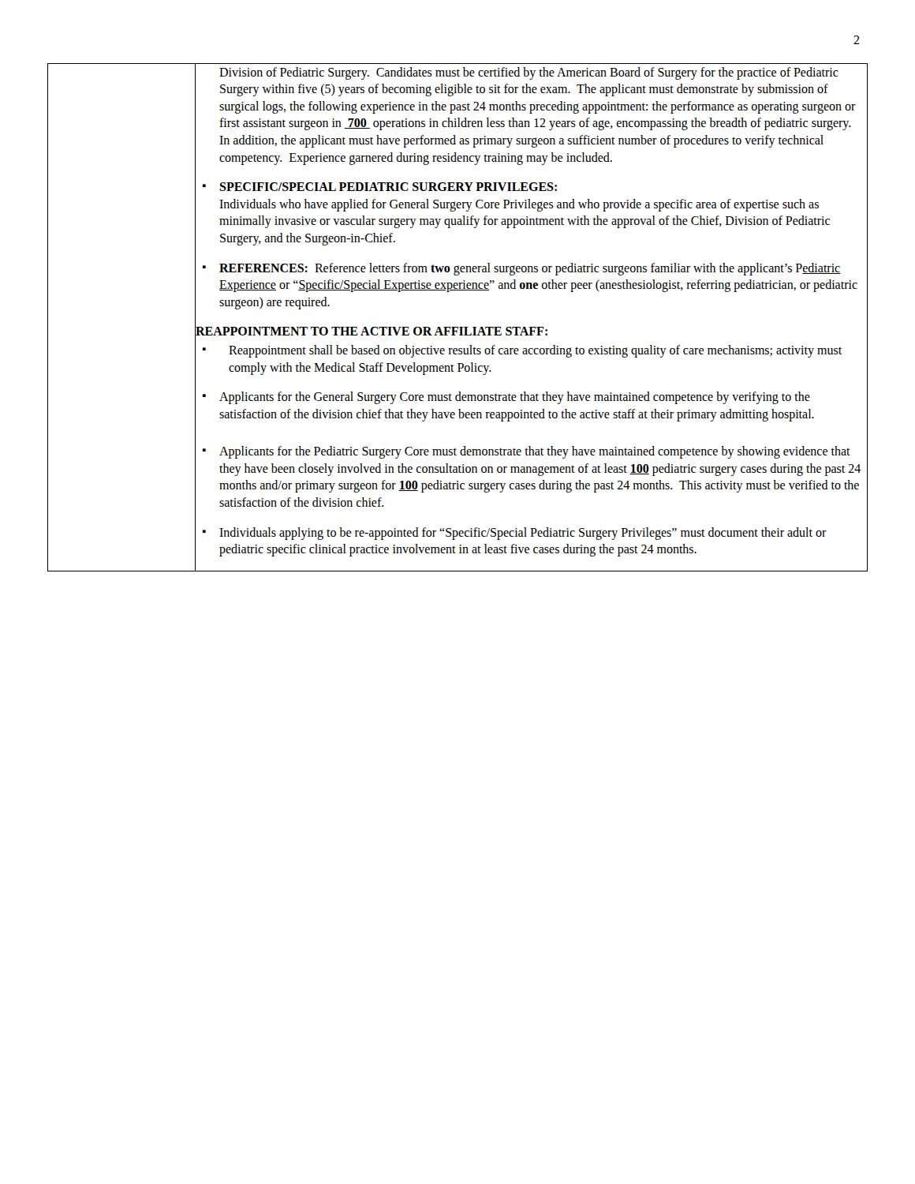2
| | Division of Pediatric Surgery. Candidates must be certified by the American Board of Surgery for the practice of Pediatric Surgery within five (5) years of becoming eligible to sit for the exam. The applicant must demonstrate by submission of surgical logs, the following experience in the past 24 months preceding appointment: the performance as operating surgeon or first assistant surgeon in 700 operations in children less than 12 years of age, encompassing the breadth of pediatric surgery. In addition, the applicant must have performed as primary surgeon a sufficient number of procedures to verify technical competency. Experience garnered during residency training may be included. SPECIFIC/SPECIAL PEDIATRIC SURGERY PRIVILEGES: Individuals who have applied for General Surgery Core Privileges and who provide a specific area of expertise such as minimally invasive or vascular surgery may qualify for appointment with the approval of the Chief, Division of Pediatric Surgery, and the Surgeon-in-Chief. REFERENCES: Reference letters from two general surgeons or pediatric surgeons familiar with the applicant’s P ediatric Experience or “ Specific/Special Expertise experience ” and one other peer (anesthesiologist, referring pediatrician, or pediatric surgeon) are required. REAPPOINTMENT TO THE ACTIVE OR AFFILIATE STAFF: Reappointment shall be based on objective results of care according to existing quality of care mechanisms; activity must comply with the Medical Staff Development Policy. Applicants for the General Surgery Core must demonstrate that they have maintained competence by verifying to the satisfaction of the division chief that they have been reappointed to the active staff at their primary admitting hospital. Applicants for the Pediatric Surgery Core must demonstrate that they have maintained competence by showing evidence that they have been closely involved in the consultation on or management of at least 100 pediatric surgery cases during the past 24 months and/or primary surgeon for 100 pediatric surgery cases during the past 24 months. This activity must be verified to the satisfaction of the division chief. Individuals applying to be re-appointed for “Specific/Special Pediatric Surgery Privileges” must document their adult or pediatric specific clinical practice involvement in at least five cases during the past 24 months. |